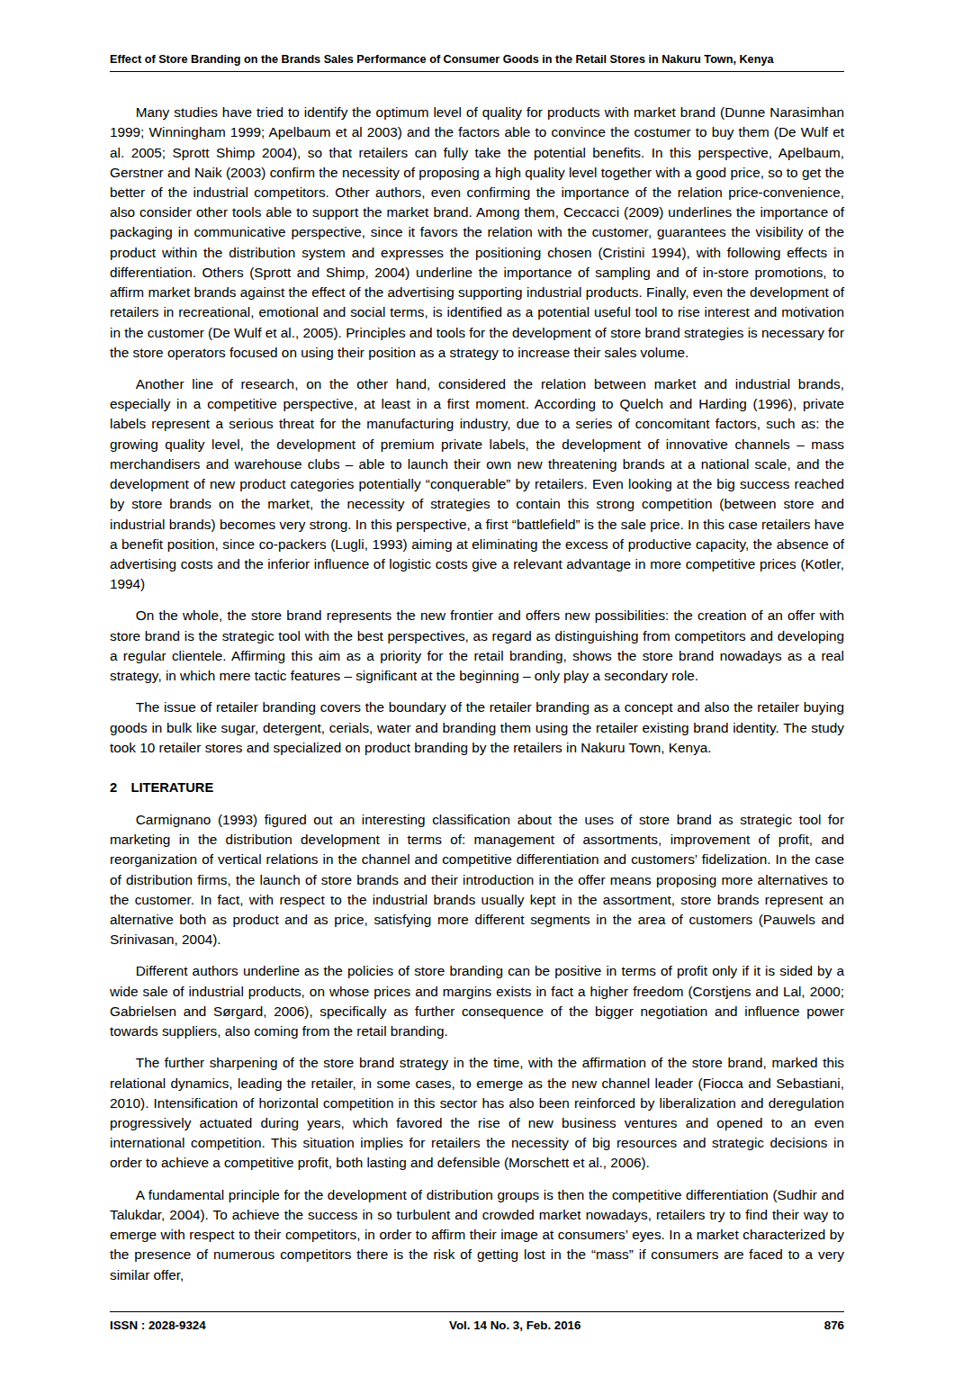Effect of Store Branding on the Brands Sales Performance of Consumer Goods in the Retail Stores in Nakuru Town, Kenya
Many studies have tried to identify the optimum level of quality for products with market brand (Dunne Narasimhan 1999; Winningham 1999; Apelbaum et al 2003) and the factors able to convince the costumer to buy them (De Wulf et al. 2005; Sprott Shimp 2004), so that retailers can fully take the potential benefits. In this perspective, Apelbaum, Gerstner and Naik (2003) confirm the necessity of proposing a high quality level together with a good price, so to get the better of the industrial competitors. Other authors, even confirming the importance of the relation price-convenience, also consider other tools able to support the market brand. Among them, Ceccacci (2009) underlines the importance of packaging in communicative perspective, since it favors the relation with the customer, guarantees the visibility of the product within the distribution system and expresses the positioning chosen (Cristini 1994), with following effects in differentiation. Others (Sprott and Shimp, 2004) underline the importance of sampling and of in-store promotions, to affirm market brands against the effect of the advertising supporting industrial products. Finally, even the development of retailers in recreational, emotional and social terms, is identified as a potential useful tool to rise interest and motivation in the customer (De Wulf et al., 2005). Principles and tools for the development of store brand strategies is necessary for the store operators focused on using their position as a strategy to increase their sales volume.
Another line of research, on the other hand, considered the relation between market and industrial brands, especially in a competitive perspective, at least in a first moment. According to Quelch and Harding (1996), private labels represent a serious threat for the manufacturing industry, due to a series of concomitant factors, such as: the growing quality level, the development of premium private labels, the development of innovative channels – mass merchandisers and warehouse clubs – able to launch their own new threatening brands at a national scale, and the development of new product categories potentially “conquerable” by retailers. Even looking at the big success reached by store brands on the market, the necessity of strategies to contain this strong competition (between store and industrial brands) becomes very strong. In this perspective, a first “battlefield” is the sale price. In this case retailers have a benefit position, since co-packers (Lugli, 1993) aiming at eliminating the excess of productive capacity, the absence of advertising costs and the inferior influence of logistic costs give a relevant advantage in more competitive prices (Kotler, 1994)
On the whole, the store brand represents the new frontier and offers new possibilities: the creation of an offer with store brand is the strategic tool with the best perspectives, as regard as distinguishing from competitors and developing a regular clientele. Affirming this aim as a priority for the retail branding, shows the store brand nowadays as a real strategy, in which mere tactic features – significant at the beginning – only play a secondary role.
The issue of retailer branding covers the boundary of the retailer branding as a concept and also the retailer buying goods in bulk like sugar, detergent, cerials, water and branding them using the retailer existing brand identity. The study took 10 retailer stores and specialized on product branding by the retailers in Nakuru Town, Kenya.
2 Literature
Carmignano (1993) figured out an interesting classification about the uses of store brand as strategic tool for marketing in the distribution development in terms of: management of assortments, improvement of profit, and reorganization of vertical relations in the channel and competitive differentiation and customers’ fidelization. In the case of distribution firms, the launch of store brands and their introduction in the offer means proposing more alternatives to the customer. In fact, with respect to the industrial brands usually kept in the assortment, store brands represent an alternative both as product and as price, satisfying more different segments in the area of customers (Pauwels and Srinivasan, 2004).
Different authors underline as the policies of store branding can be positive in terms of profit only if it is sided by a wide sale of industrial products, on whose prices and margins exists in fact a higher freedom (Corstjens and Lal, 2000; Gabrielsen and Sørgard, 2006), specifically as further consequence of the bigger negotiation and influence power towards suppliers, also coming from the retail branding.
The further sharpening of the store brand strategy in the time, with the affirmation of the store brand, marked this relational dynamics, leading the retailer, in some cases, to emerge as the new channel leader (Fiocca and Sebastiani, 2010). Intensification of horizontal competition in this sector has also been reinforced by liberalization and deregulation progressively actuated during years, which favored the rise of new business ventures and opened to an even international competition. This situation implies for retailers the necessity of big resources and strategic decisions in order to achieve a competitive profit, both lasting and defensible (Morschett et al., 2006).
A fundamental principle for the development of distribution groups is then the competitive differentiation (Sudhir and Talukdar, 2004). To achieve the success in so turbulent and crowded market nowadays, retailers try to find their way to emerge with respect to their competitors, in order to affirm their image at consumers’ eyes. In a market characterized by the presence of numerous competitors there is the risk of getting lost in the “mass” if consumers are faced to a very similar offer,
ISSN : 2028-9324
Vol. 14 No. 3, Feb. 2016
876